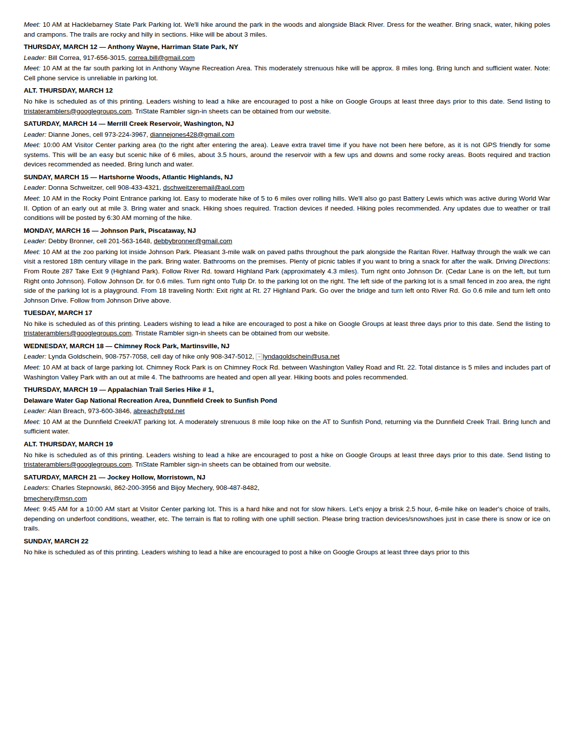Meet: 10 AM at Hacklebarney State Park Parking lot. We'll hike around the park in the woods and alongside Black River. Dress for the weather. Bring snack, water, hiking poles and crampons. The trails are rocky and hilly in sections. Hike will be about 3 miles.
THURSDAY, MARCH 12 — Anthony Wayne, Harriman State Park, NY
Leader: Bill Correa, 917-656-3015, correa.bill@gmail.com
Meet: 10 AM at the far south parking lot in Anthony Wayne Recreation Area. This moderately strenuous hike will be approx. 8 miles long. Bring lunch and sufficient water. Note: Cell phone service is unreliable in parking lot.
ALT. THURSDAY, MARCH 12
No hike is scheduled as of this printing. Leaders wishing to lead a hike are encouraged to post a hike on Google Groups at least three days prior to this date. Send listing to tristateramblers@googlegroups.com. TriState Rambler sign-in sheets can be obtained from our website.
SATURDAY, MARCH 14 — Merrill Creek Reservoir, Washington, NJ
Leader: Dianne Jones, cell 973-224-3967, diannejones428@gmail.com
Meet: 10:00 AM Visitor Center parking area (to the right after entering the area). Leave extra travel time if you have not been here before, as it is not GPS friendly for some systems. This will be an easy but scenic hike of 6 miles, about 3.5 hours, around the reservoir with a few ups and downs and some rocky areas. Boots required and traction devices recommended as needed. Bring lunch and water.
SUNDAY, MARCH 15 — Hartshorne Woods, Atlantic Highlands, NJ
Leader: Donna Schweitzer, cell 908-433-4321, dschweitzeremail@aol.com
Meet: 10 AM in the Rocky Point Entrance parking lot. Easy to moderate hike of 5 to 6 miles over rolling hills. We'll also go past Battery Lewis which was active during World War II. Option of an early out at mile 3. Bring water and snack. Hiking shoes required. Traction devices if needed. Hiking poles recommended. Any updates due to weather or trail conditions will be posted by 6:30 AM morning of the hike.
MONDAY, MARCH 16 — Johnson Park, Piscataway, NJ
Leader: Debby Bronner, cell 201-563-1648, debbybronner@gmail.com
Meet: 10 AM at the zoo parking lot inside Johnson Park. Pleasant 3-mile walk on paved paths throughout the park alongside the Raritan River. Halfway through the walk we can visit a restored 18th century village in the park. Bring water. Bathrooms on the premises. Plenty of picnic tables if you want to bring a snack for after the walk. Driving Directions: From Route 287 Take Exit 9 (Highland Park). Follow River Rd. toward Highland Park (approximately 4.3 miles). Turn right onto Johnson Dr. (Cedar Lane is on the left, but turn Right onto Johnson). Follow Johnson Dr. for 0.6 miles. Turn right onto Tulip Dr. to the parking lot on the right. The left side of the parking lot is a small fenced in zoo area, the right side of the parking lot is a playground. From 18 traveling North: Exit right at Rt. 27 Highland Park. Go over the bridge and turn left onto River Rd. Go 0.6 mile and turn left onto Johnson Drive. Follow from Johnson Drive above.
TUESDAY, MARCH 17
No hike is scheduled as of this printing. Leaders wishing to lead a hike are encouraged to post a hike on Google Groups at least three days prior to this date. Send the listing to tristateramblers@googlegroups.com. Tristate Rambler sign-in sheets can be obtained from our website.
WEDNESDAY, MARCH 18 — Chimney Rock Park, Martinsville, NJ
Leader: Lynda Goldschein, 908-757-7058, cell day of hike only 908-347-5012, ✉lyndagoldschein@usa.net
Meet: 10 AM at back of large parking lot. Chimney Rock Park is on Chimney Rock Rd. between Washington Valley Road and Rt. 22. Total distance is 5 miles and includes part of Washington Valley Park with an out at mile 4. The bathrooms are heated and open all year. Hiking boots and poles recommended.
THURSDAY, MARCH 19 — Appalachian Trail Series Hike # 1,
Delaware Water Gap National Recreation Area, Dunnfield Creek to Sunfish Pond
Leader: Alan Breach, 973-600-3846, abreach@ptd.net
Meet: 10 AM at the Dunnfield Creek/AT parking lot. A moderately strenuous 8 mile loop hike on the AT to Sunfish Pond, returning via the Dunnfield Creek Trail. Bring lunch and sufficient water.
ALT. THURSDAY, MARCH 19
No hike is scheduled as of this printing. Leaders wishing to lead a hike are encouraged to post a hike on Google Groups at least three days prior to this date. Send listing to tristateramblers@googlegroups.com. TriState Rambler sign-in sheets can be obtained from our website.
SATURDAY, MARCH 21 — Jockey Hollow, Morristown, NJ
Leaders: Charles Stepnowski, 862-200-3956 and Bijoy Mechery, 908-487-8482,
bmechery@msn.com
Meet: 9:45 AM for a 10:00 AM start at Visitor Center parking lot. This is a hard hike and not for slow hikers. Let's enjoy a brisk 2.5 hour, 6-mile hike on leader's choice of trails, depending on underfoot conditions, weather, etc. The terrain is flat to rolling with one uphill section. Please bring traction devices/snowshoes just in case there is snow or ice on trails.
SUNDAY, MARCH 22
No hike is scheduled as of this printing. Leaders wishing to lead a hike are encouraged to post a hike on Google Groups at least three days prior to this